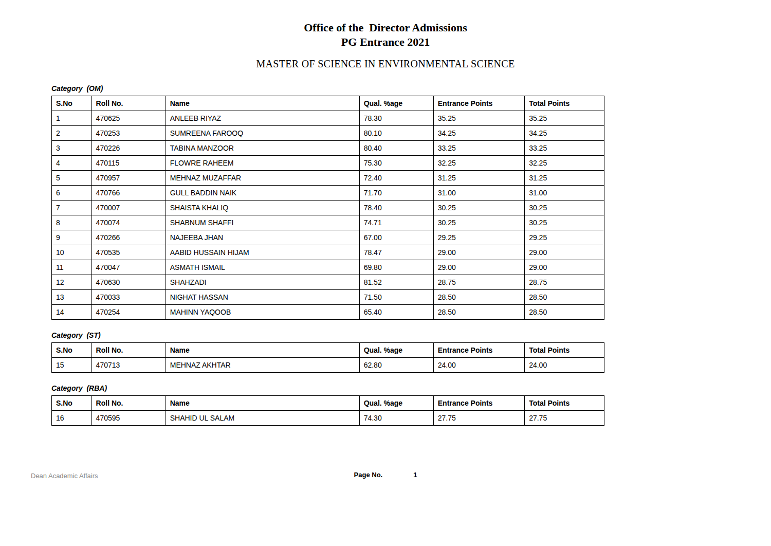Office of the Director Admissions
PG Entrance 2021
MASTER OF SCIENCE IN ENVIRONMENTAL SCIENCE
Category (OM)
| S.No | Roll No. | Name | Qual. %age | Entrance Points | Total Points |
| --- | --- | --- | --- | --- | --- |
| 1 | 470625 | ANLEEB RIYAZ | 78.30 | 35.25 | 35.25 |
| 2 | 470253 | SUMREENA FAROOQ | 80.10 | 34.25 | 34.25 |
| 3 | 470226 | TABINA MANZOOR | 80.40 | 33.25 | 33.25 |
| 4 | 470115 | FLOWRE RAHEEM | 75.30 | 32.25 | 32.25 |
| 5 | 470957 | MEHNAZ MUZAFFAR | 72.40 | 31.25 | 31.25 |
| 6 | 470766 | GULL BADDIN NAIK | 71.70 | 31.00 | 31.00 |
| 7 | 470007 | SHAISTA KHALIQ | 78.40 | 30.25 | 30.25 |
| 8 | 470074 | SHABNUM SHAFFI | 74.71 | 30.25 | 30.25 |
| 9 | 470266 | NAJEEBA JHAN | 67.00 | 29.25 | 29.25 |
| 10 | 470535 | AABID HUSSAIN HIJAM | 78.47 | 29.00 | 29.00 |
| 11 | 470047 | ASMATH ISMAIL | 69.80 | 29.00 | 29.00 |
| 12 | 470630 | SHAHZADI | 81.52 | 28.75 | 28.75 |
| 13 | 470033 | NIGHAT HASSAN | 71.50 | 28.50 | 28.50 |
| 14 | 470254 | MAHINN YAQOOB | 65.40 | 28.50 | 28.50 |
Category (ST)
| S.No | Roll No. | Name | Qual. %age | Entrance Points | Total Points |
| --- | --- | --- | --- | --- | --- |
| 15 | 470713 | MEHNAZ AKHTAR | 62.80 | 24.00 | 24.00 |
Category (RBA)
| S.No | Roll No. | Name | Qual. %age | Entrance Points | Total Points |
| --- | --- | --- | --- | --- | --- |
| 16 | 470595 | SHAHID UL SALAM | 74.30 | 27.75 | 27.75 |
Dean Academic Affairs Page No.1